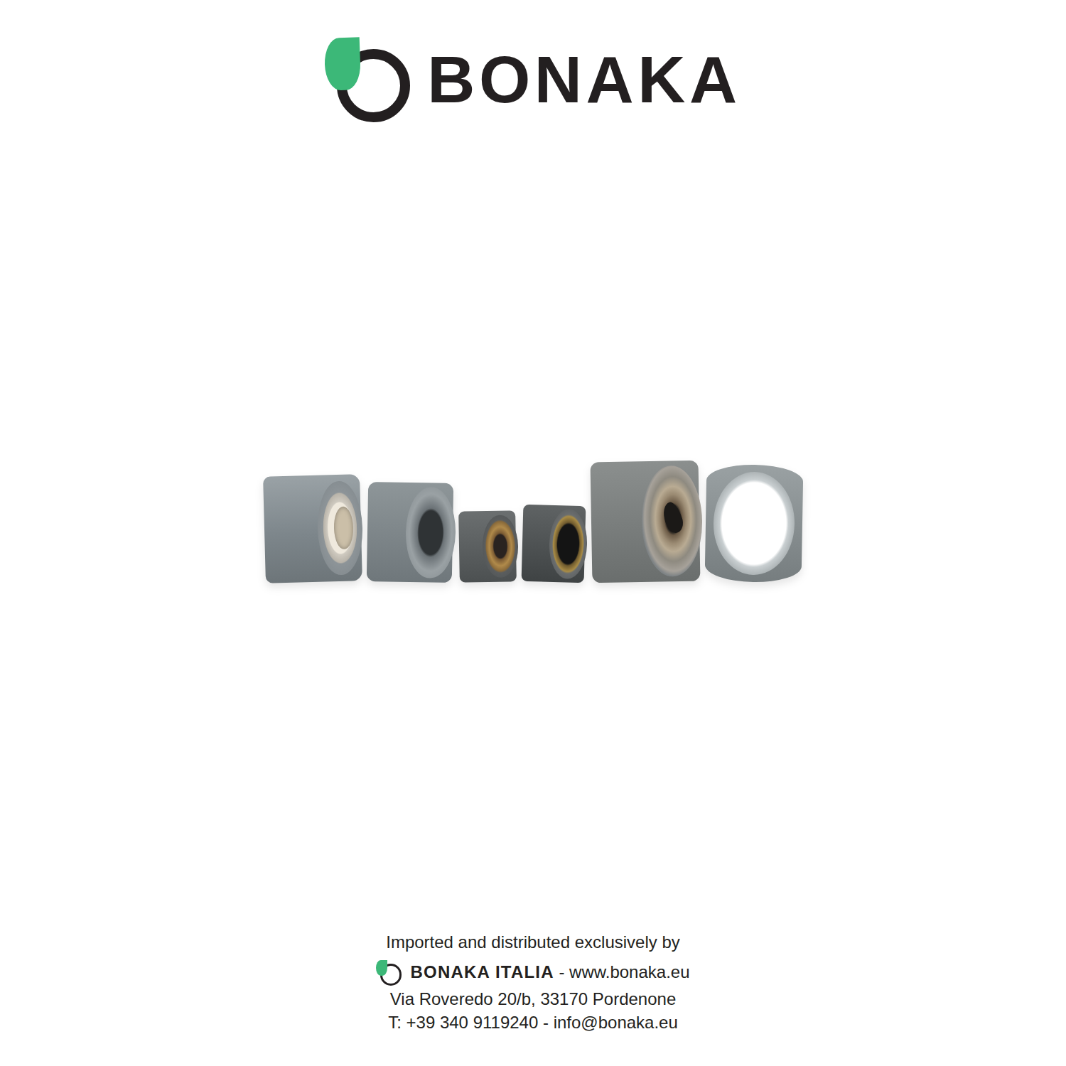BONAKA
Imported and distributed exclusively by
BONAKA ITALIA - www.bonaka.eu
Via Roveredo 20/b, 33170 Pordenone
T: +39 340 9119240 - info@bonaka.eu